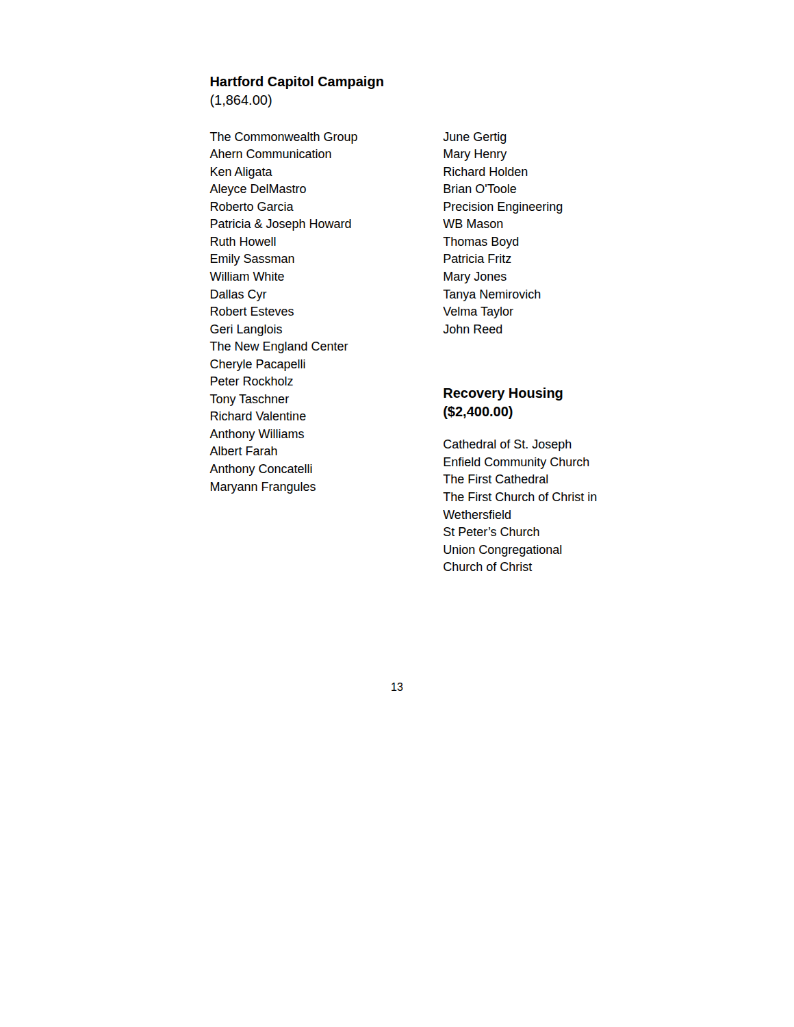Hartford Capitol Campaign
(1,864.00)
The Commonwealth Group
Ahern Communication
Ken Aligata
Aleyce DelMastro
Roberto Garcia
Patricia & Joseph Howard
Ruth Howell
Emily Sassman
William White
Dallas Cyr
Robert Esteves
Geri Langlois
The New England Center
Cheryle Pacapelli
Peter Rockholz
Tony Taschner
Richard Valentine
Anthony Williams
Albert Farah
Anthony Concatelli
Maryann Frangules
June Gertig
Mary Henry
Richard Holden
Brian O'Toole
Precision Engineering
WB Mason
Thomas Boyd
Patricia Fritz
Mary Jones
Tanya Nemirovich
Velma Taylor
John Reed
Recovery Housing ($2,400.00)
Cathedral of St. Joseph
Enfield Community Church
The First Cathedral
The First Church of Christ in Wethersfield
St Peter’s Church
Union Congregational Church of Christ
13